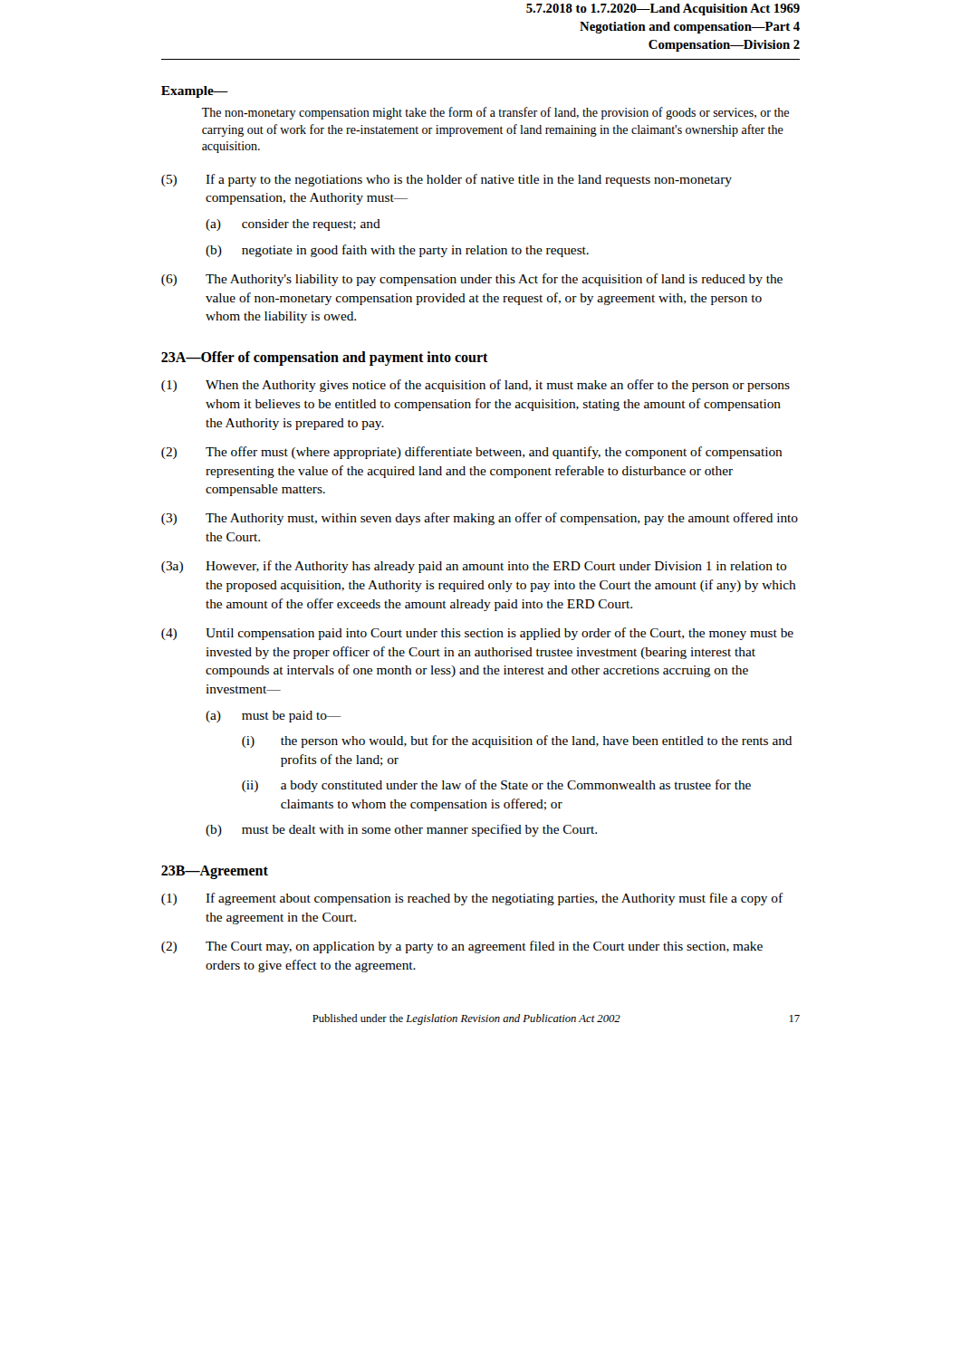5.7.2018 to 1.7.2020—Land Acquisition Act 1969 Negotiation and compensation—Part 4 Compensation—Division 2
Example—
The non-monetary compensation might take the form of a transfer of land, the provision of goods or services, or the carrying out of work for the re-instatement or improvement of land remaining in the claimant's ownership after the acquisition.
(5) If a party to the negotiations who is the holder of native title in the land requests non-monetary compensation, the Authority must—
(a) consider the request; and
(b) negotiate in good faith with the party in relation to the request.
(6) The Authority's liability to pay compensation under this Act for the acquisition of land is reduced by the value of non-monetary compensation provided at the request of, or by agreement with, the person to whom the liability is owed.
23A—Offer of compensation and payment into court
(1) When the Authority gives notice of the acquisition of land, it must make an offer to the person or persons whom it believes to be entitled to compensation for the acquisition, stating the amount of compensation the Authority is prepared to pay.
(2) The offer must (where appropriate) differentiate between, and quantify, the component of compensation representing the value of the acquired land and the component referable to disturbance or other compensable matters.
(3) The Authority must, within seven days after making an offer of compensation, pay the amount offered into the Court.
(3a) However, if the Authority has already paid an amount into the ERD Court under Division 1 in relation to the proposed acquisition, the Authority is required only to pay into the Court the amount (if any) by which the amount of the offer exceeds the amount already paid into the ERD Court.
(4) Until compensation paid into Court under this section is applied by order of the Court, the money must be invested by the proper officer of the Court in an authorised trustee investment (bearing interest that compounds at intervals of one month or less) and the interest and other accretions accruing on the investment—
(a) must be paid to—
(i) the person who would, but for the acquisition of the land, have been entitled to the rents and profits of the land; or
(ii) a body constituted under the law of the State or the Commonwealth as trustee for the claimants to whom the compensation is offered; or
(b) must be dealt with in some other manner specified by the Court.
23B—Agreement
(1) If agreement about compensation is reached by the negotiating parties, the Authority must file a copy of the agreement in the Court.
(2) The Court may, on application by a party to an agreement filed in the Court under this section, make orders to give effect to the agreement.
Published under the Legislation Revision and Publication Act 2002
17